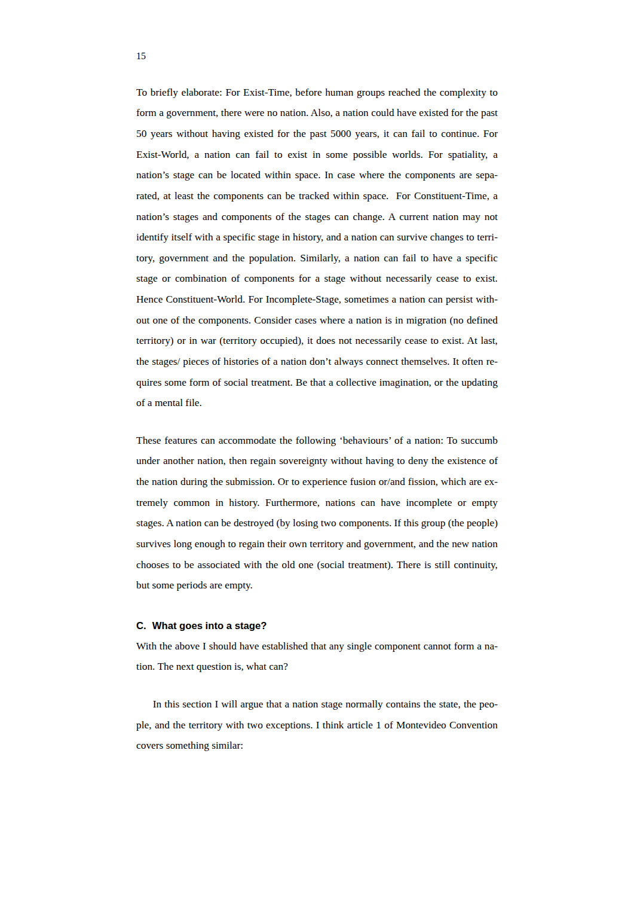15
To briefly elaborate: For Exist-Time, before human groups reached the complexity to form a government, there were no nation. Also, a nation could have existed for the past 50 years without having existed for the past 5000 years, it can fail to continue. For Exist-World, a nation can fail to exist in some possible worlds. For spatiality, a nation’s stage can be located within space. In case where the components are separated, at least the components can be tracked within space. For Constituent-Time, a nation’s stages and components of the stages can change. A current nation may not identify itself with a specific stage in history, and a nation can survive changes to territory, government and the population. Similarly, a nation can fail to have a specific stage or combination of components for a stage without necessarily cease to exist. Hence Constituent-World. For Incomplete-Stage, sometimes a nation can persist without one of the components. Consider cases where a nation is in migration (no defined territory) or in war (territory occupied), it does not necessarily cease to exist. At last, the stages/ pieces of histories of a nation don’t always connect themselves. It often requires some form of social treatment. Be that a collective imagination, or the updating of a mental file.
These features can accommodate the following ‘behaviours’ of a nation: To succumb under another nation, then regain sovereignty without having to deny the existence of the nation during the submission. Or to experience fusion or/and fission, which are extremely common in history. Furthermore, nations can have incomplete or empty stages. A nation can be destroyed (by losing two components. If this group (the people) survives long enough to regain their own territory and government, and the new nation chooses to be associated with the old one (social treatment). There is still continuity, but some periods are empty.
C. What goes into a stage?
With the above I should have established that any single component cannot form a nation. The next question is, what can?
In this section I will argue that a nation stage normally contains the state, the people, and the territory with two exceptions. I think article 1 of Montevideo Convention covers something similar: